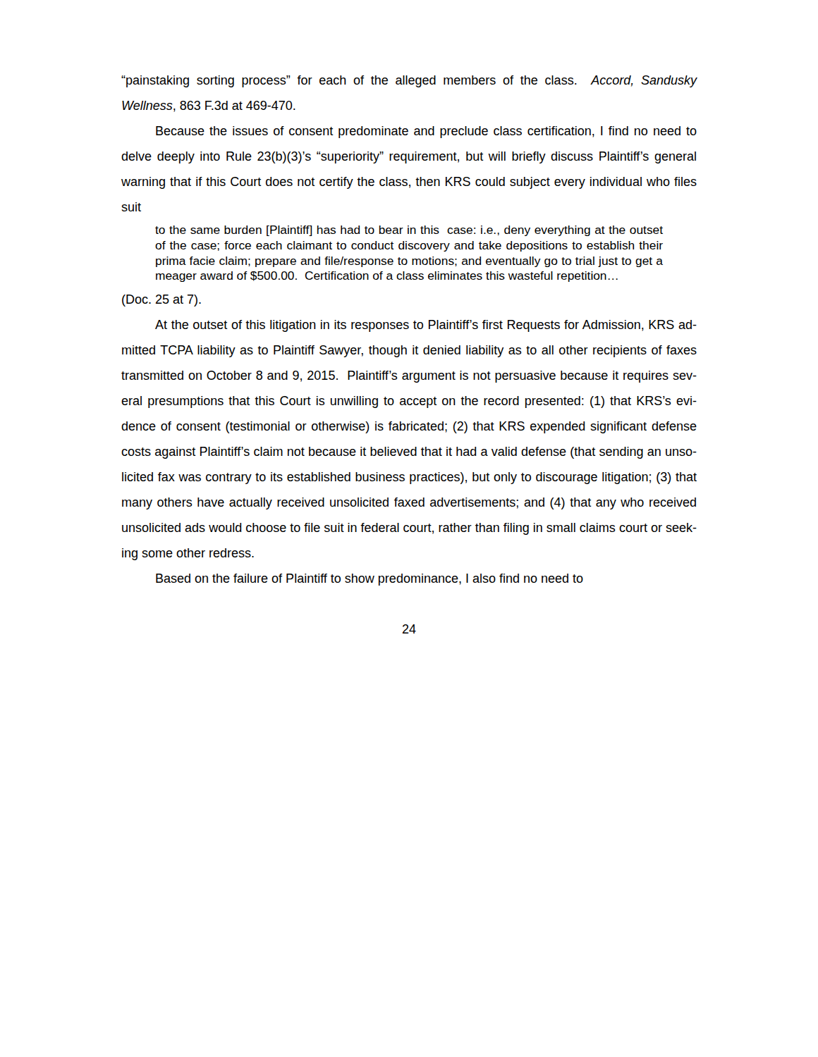“painstaking sorting process” for each of the alleged members of the class. Accord, Sandusky Wellness, 863 F.3d at 469-470.
Because the issues of consent predominate and preclude class certification, I find no need to delve deeply into Rule 23(b)(3)’s “superiority” requirement, but will briefly discuss Plaintiff’s general warning that if this Court does not certify the class, then KRS could subject every individual who files suit
to the same burden [Plaintiff] has had to bear in this case: i.e., deny everything at the outset of the case; force each claimant to conduct discovery and take depositions to establish their prima facie claim; prepare and file/response to motions; and eventually go to trial just to get a meager award of $500.00. Certification of a class eliminates this wasteful repetition…
(Doc. 25 at 7).
At the outset of this litigation in its responses to Plaintiff’s first Requests for Admission, KRS admitted TCPA liability as to Plaintiff Sawyer, though it denied liability as to all other recipients of faxes transmitted on October 8 and 9, 2015. Plaintiff’s argument is not persuasive because it requires several presumptions that this Court is unwilling to accept on the record presented: (1) that KRS’s evidence of consent (testimonial or otherwise) is fabricated; (2) that KRS expended significant defense costs against Plaintiff’s claim not because it believed that it had a valid defense (that sending an unsolicited fax was contrary to its established business practices), but only to discourage litigation; (3) that many others have actually received unsolicited faxed advertisements; and (4) that any who received unsolicited ads would choose to file suit in federal court, rather than filing in small claims court or seeking some other redress.
Based on the failure of Plaintiff to show predominance, I also find no need to
24